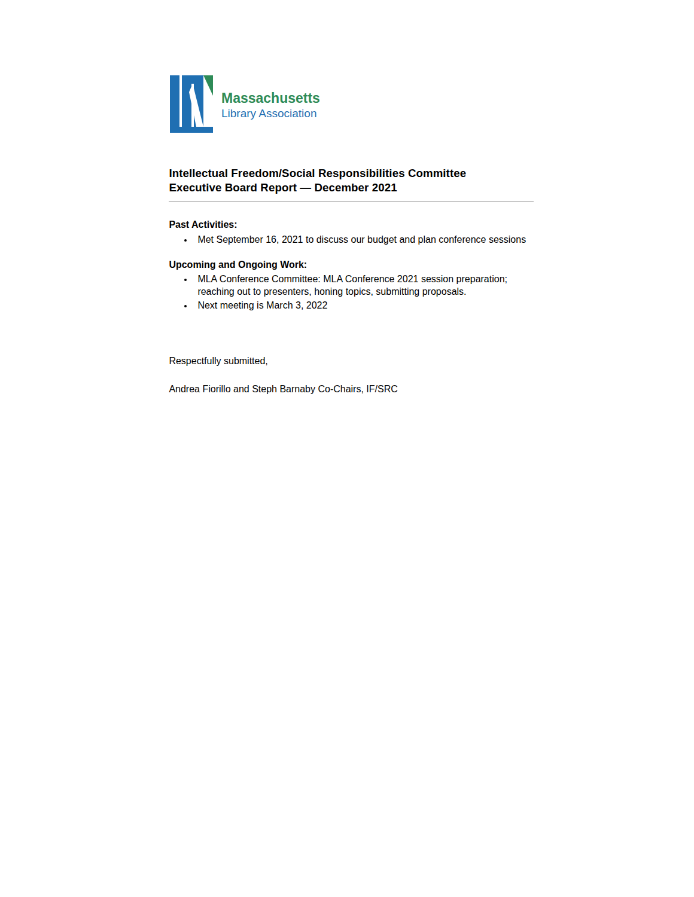Massachusetts Library Association
Intellectual Freedom/Social Responsibilities Committee Executive Board Report — December 2021
Past Activities:
Met September 16, 2021 to discuss our budget and plan conference sessions
Upcoming and Ongoing Work:
MLA Conference Committee: MLA Conference 2021 session preparation; reaching out to presenters, honing topics, submitting proposals.
Next meeting is March 3, 2022
Respectfully submitted,
Andrea Fiorillo and Steph Barnaby Co-Chairs, IF/SRC